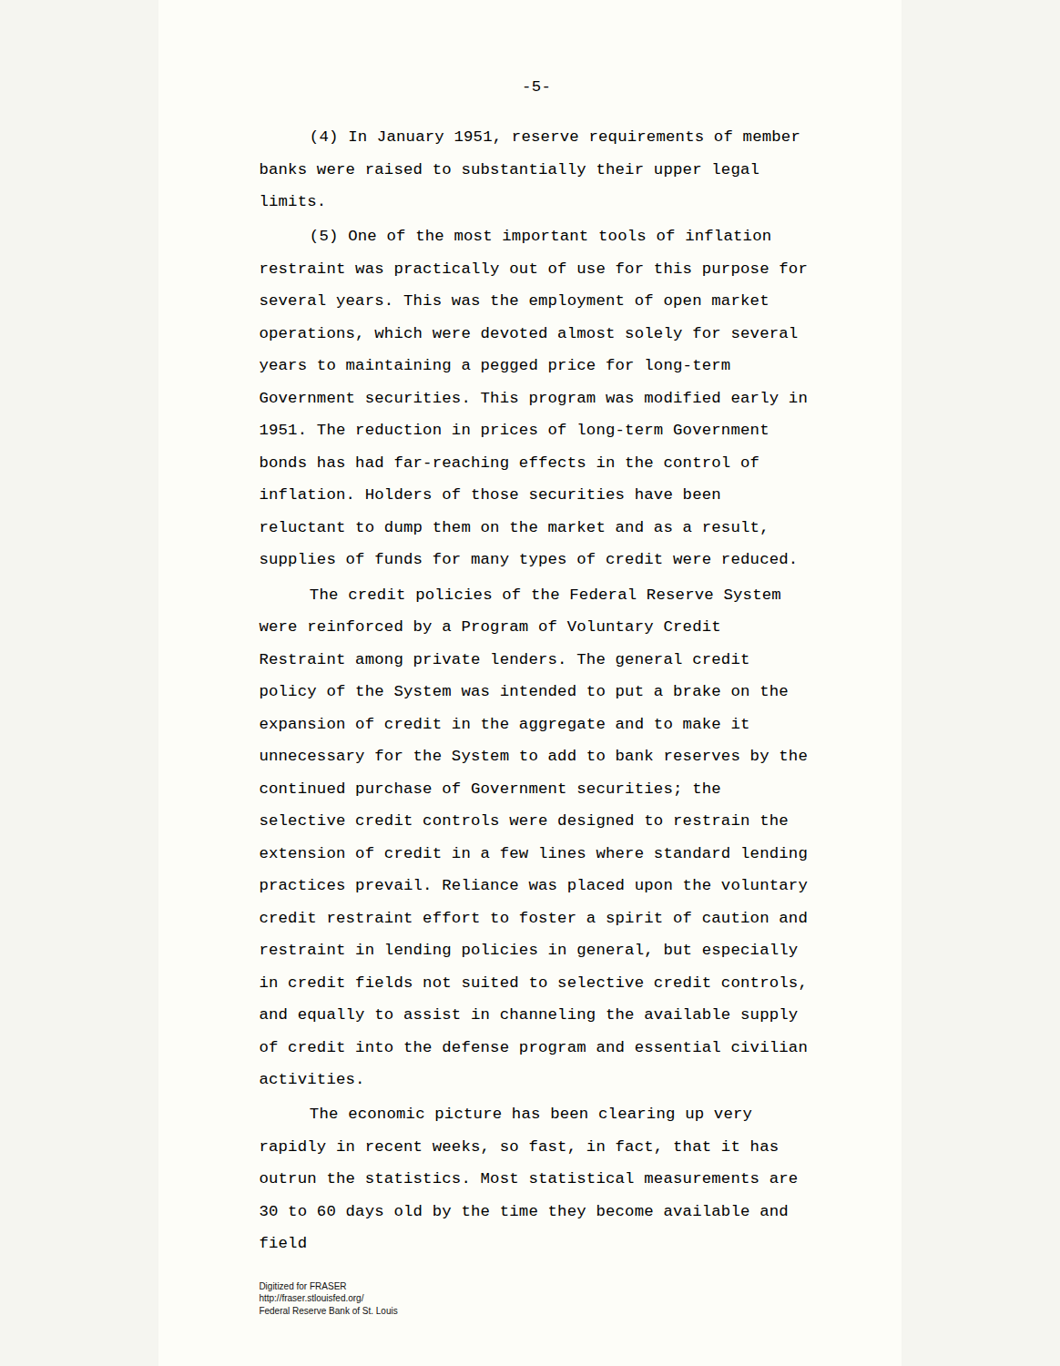-5-
(4) In January 1951, reserve requirements of member banks were raised to substantially their upper legal limits.
(5) One of the most important tools of inflation restraint was practically out of use for this purpose for several years. This was the employment of open market operations, which were devoted almost solely for several years to maintaining a pegged price for long-term Government securities. This program was modified early in 1951. The reduction in prices of long-term Government bonds has had far-reaching effects in the control of inflation. Holders of those securities have been reluctant to dump them on the market and as a result, supplies of funds for many types of credit were reduced.
The credit policies of the Federal Reserve System were reinforced by a Program of Voluntary Credit Restraint among private lenders. The general credit policy of the System was intended to put a brake on the expansion of credit in the aggregate and to make it unnecessary for the System to add to bank reserves by the continued purchase of Government securities; the selective credit controls were designed to restrain the extension of credit in a few lines where standard lending practices prevail. Reliance was placed upon the voluntary credit restraint effort to foster a spirit of caution and restraint in lending policies in general, but especially in credit fields not suited to selective credit controls, and equally to assist in channeling the available supply of credit into the defense program and essential civilian activities.
The economic picture has been clearing up very rapidly in recent weeks, so fast, in fact, that it has outrun the statistics. Most statistical measurements are 30 to 60 days old by the time they become available and field
Digitized for FRASER
http://fraser.stlouisfed.org/
Federal Reserve Bank of St. Louis